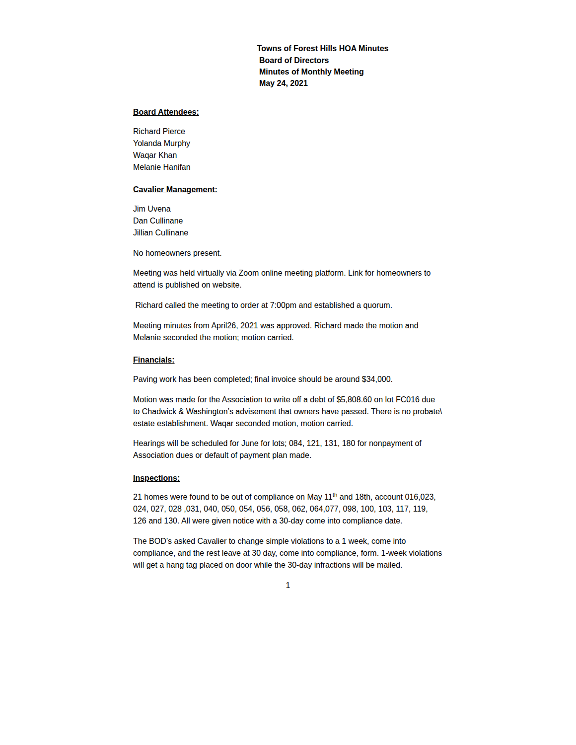Towns of Forest Hills HOA Minutes
Board of Directors
Minutes of Monthly Meeting
May 24, 2021
Board Attendees:
Richard Pierce
Yolanda Murphy
Waqar Khan
Melanie Hanifan
Cavalier Management:
Jim Uvena
Dan Cullinane
Jillian Cullinane
No homeowners present.
Meeting was held virtually via Zoom online meeting platform. Link for homeowners to attend is published on website.
Richard called the meeting to order at 7:00pm and established a quorum.
Meeting minutes from April26, 2021 was approved. Richard made the motion and Melanie seconded the motion; motion carried.
Financials:
Paving work has been completed; final invoice should be around $34,000.
Motion was made for the Association to write off a debt of $5,808.60 on lot FC016 due to Chadwick & Washington’s advisement that owners have passed. There is no probate\ estate establishment. Waqar seconded motion, motion carried.
Hearings will be scheduled for June for lots; 084, 121, 131, 180 for nonpayment of Association dues or default of payment plan made.
Inspections:
21 homes were found to be out of compliance on May 11th and 18th, account 016,023, 024, 027, 028 ,031, 040, 050, 054, 056, 058, 062, 064,077, 098, 100, 103, 117, 119, 126 and 130. All were given notice with a 30-day come into compliance date.
The BOD’s asked Cavalier to change simple violations to a 1 week, come into compliance, and the rest leave at 30 day, come into compliance, form. 1-week violations will get a hang tag placed on door while the 30-day infractions will be mailed.
1